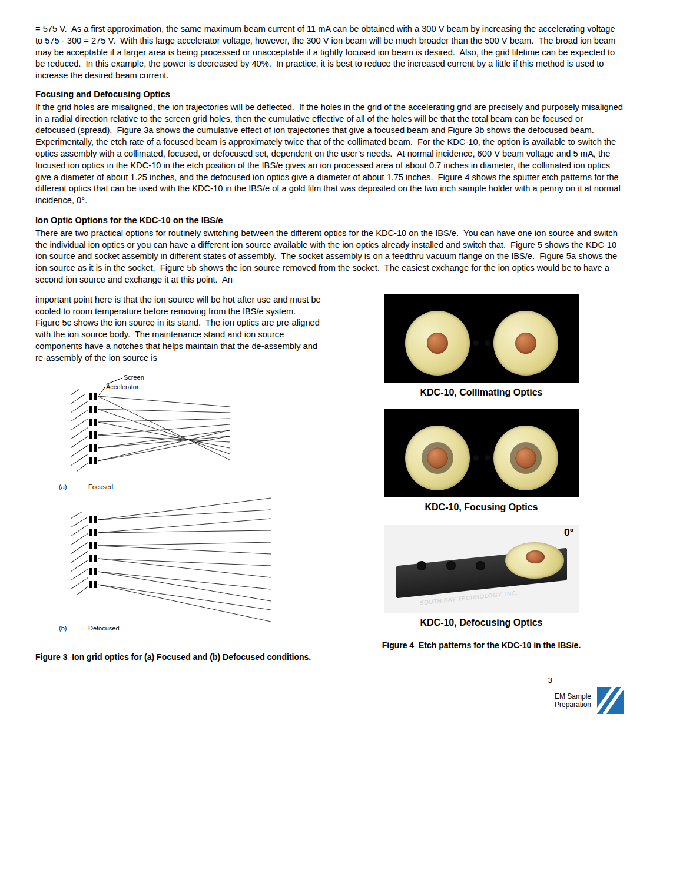= 575 V. As a first approximation, the same maximum beam current of 11 mA can be obtained with a 300 V beam by increasing the accelerating voltage to 575 - 300 = 275 V. With this large accelerator voltage, however, the 300 V ion beam will be much broader than the 500 V beam. The broad ion beam may be acceptable if a larger area is being processed or unacceptable if a tightly focused ion beam is desired. Also, the grid lifetime can be expected to be reduced. In this example, the power is decreased by 40%. In practice, it is best to reduce the increased current by a little if this method is used to increase the desired beam current.
Focusing and Defocusing Optics
If the grid holes are misaligned, the ion trajectories will be deflected. If the holes in the grid of the accelerating grid are precisely and purposely misaligned in a radial direction relative to the screen grid holes, then the cumulative effective of all of the holes will be that the total beam can be focused or defocused (spread). Figure 3a shows the cumulative effect of ion trajectories that give a focused beam and Figure 3b shows the defocused beam. Experimentally, the etch rate of a focused beam is approximately twice that of the collimated beam. For the KDC-10, the option is available to switch the optics assembly with a collimated, focused, or defocused set, dependent on the user’s needs. At normal incidence, 600 V beam voltage and 5 mA, the focused ion optics in the KDC-10 in the etch position of the IBS/e gives an ion processed area of about 0.7 inches in diameter, the collimated ion optics give a diameter of about 1.25 inches, and the defocused ion optics give a diameter of about 1.75 inches. Figure 4 shows the sputter etch patterns for the different optics that can be used with the KDC-10 in the IBS/e of a gold film that was deposited on the two inch sample holder with a penny on it at normal incidence, 0°.
Ion Optic Options for the KDC-10 on the IBS/e
There are two practical options for routinely switching between the different optics for the KDC-10 on the IBS/e. You can have one ion source and switch the individual ion optics or you can have a different ion source available with the ion optics already installed and switch that. Figure 5 shows the KDC-10 ion source and socket assembly in different states of assembly. The socket assembly is on a feedthru vacuum flange on the IBS/e. Figure 5a shows the ion source as it is in the socket. Figure 5b shows the ion source removed from the socket. The easiest exchange for the ion optics would be to have a second ion source and exchange it at this point. An
important point here is that the ion source will be hot after use and must be cooled to room temperature before removing from the IBS/e system. Figure 5c shows the ion source in its stand. The ion optics are pre-aligned with the ion source body. The maintenance stand and ion source components have a notches that helps maintain that the de-assembly and re-assembly of the ion source is
Screen Accelerator (a) Focused (b) Defocused
Figure 3 Ion grid optics for (a) Focused and (b) Defocused conditions.
0° 50°
KDC-10, Collimating Optics
0° 50°
KDC-10, Focusing Optics
0°
SOUTH BAY TECHNOLOGY, INC.
KDC-10, Defocusing Optics
Figure 4 Etch patterns for the KDC-10 in the IBS/e.
3
EM Sample
Preparation